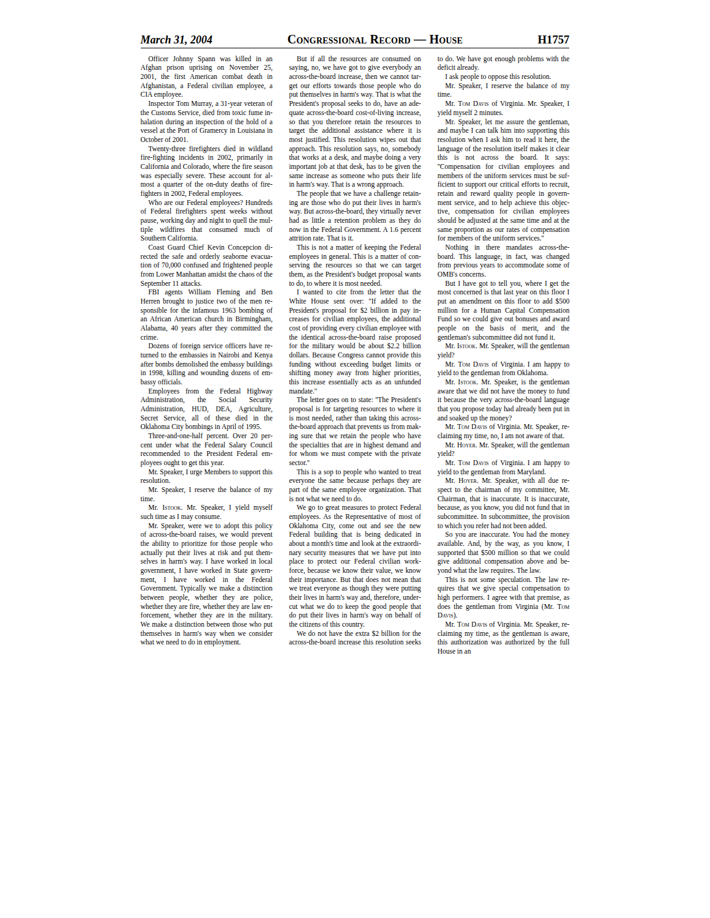March 31, 2004
Congressional Record — House
H1757
Officer Johnny Spann was killed in an Afghan prison uprising on November 25, 2001, the first American combat death in Afghanistan, a Federal civilian employee, a CIA employee.
Inspector Tom Murray, a 31-year veteran of the Customs Service, died from toxic fume inhalation during an inspection of the hold of a vessel at the Port of Gramercy in Louisiana in October of 2001.
Twenty-three firefighters died in wildland fire-fighting incidents in 2002, primarily in California and Colorado, where the fire season was especially severe. These account for almost a quarter of the on-duty deaths of firefighters in 2002, Federal employees.
Who are our Federal employees? Hundreds of Federal firefighters spent weeks without pause, working day and night to quell the multiple wildfires that consumed much of Southern California.
Coast Guard Chief Kevin Concepcion directed the safe and orderly seaborne evacuation of 70,000 confused and frightened people from Lower Manhattan amidst the chaos of the September 11 attacks.
FBI agents William Fleming and Ben Herren brought to justice two of the men responsible for the infamous 1963 bombing of an African American church in Birmingham, Alabama, 40 years after they committed the crime.
Dozens of foreign service officers have returned to the embassies in Nairobi and Kenya after bombs demolished the embassy buildings in 1998, killing and wounding dozens of embassy officials.
Employees from the Federal Highway Administration, the Social Security Administration, HUD, DEA, Agriculture, Secret Service, all of these died in the Oklahoma City bombings in April of 1995.
Three-and-one-half percent. Over 20 percent under what the Federal Salary Council recommended to the President Federal employees ought to get this year.
Mr. Speaker, I urge Members to support this resolution.
Mr. Speaker, I reserve the balance of my time.
Mr. Istook. Mr. Speaker, I yield myself such time as I may consume.
Mr. Speaker, were we to adopt this policy of across-the-board raises, we would prevent the ability to prioritize for those people who actually put their lives at risk and put themselves in harm's way. I have worked in local government, I have worked in State government, I have worked in the Federal Government. Typically we make a distinction between people, whether they are police, whether they are fire, whether they are law enforcement, whether they are in the military. We make a distinction between those who put themselves in harm's way when we consider what we need to do in employment.
But if all the resources are consumed on saying, no, we have got to give everybody an across-the-board increase, then we cannot target our efforts towards those people who do put themselves in harm's way. That is what the President's proposal seeks to do, have an adequate across-the-board cost-of-living increase, so that you therefore retain the resources to target the additional assistance where it is most justified. This resolution wipes out that approach. This resolution says, no, somebody that works at a desk, and maybe doing a very important job at that desk, has to be given the same increase as someone who puts their life in harm's way. That is a wrong approach.
The people that we have a challenge retaining are those who do put their lives in harm's way. But across-the-board, they virtually never had as little a retention problem as they do now in the Federal Government. A 1.6 percent attrition rate. That is it.
This is not a matter of keeping the Federal employees in general. This is a matter of conserving the resources so that we can target them, as the President's budget proposal wants to do, to where it is most needed.
I wanted to cite from the letter that the White House sent over: ''If added to the President's proposal for $2 billion in pay increases for civilian employees, the additional cost of providing every civilian employee with the identical across-the-board raise proposed for the military would be about $2.2 billion dollars. Because Congress cannot provide this funding without exceeding budget limits or shifting money away from higher priorities, this increase essentially acts as an unfunded mandate.''
The letter goes on to state: ''The President's proposal is for targeting resources to where it is most needed, rather than taking this across-the-board approach that prevents us from making sure that we retain the people who have the specialties that are in highest demand and for whom we must compete with the private sector.''
This is a sop to people who wanted to treat everyone the same because perhaps they are part of the same employee organization. That is not what we need to do.
We go to great measures to protect Federal employees. As the Representative of most of Oklahoma City, come out and see the new Federal building that is being dedicated in about a month's time and look at the extraordinary security measures that we have put into place to protect our Federal civilian workforce, because we know their value, we know their importance. But that does not mean that we treat everyone as though they were putting their lives in harm's way and, therefore, undercut what we do to keep the good people that do put their lives in harm's way on behalf of the citizens of this country.
We do not have the extra $2 billion for the across-the-board increase this resolution seeks to do. We have got enough problems with the deficit already.
I ask people to oppose this resolution.
Mr. Speaker, I reserve the balance of my time.
Mr. Tom Davis of Virginia. Mr. Speaker, I yield myself 2 minutes.
Mr. Speaker, let me assure the gentleman, and maybe I can talk him into supporting this resolution when I ask him to read it here, the language of the resolution itself makes it clear this is not across the board. It says: ''Compensation for civilian employees and members of the uniform services must be sufficient to support our critical efforts to recruit, retain and reward quality people in government service, and to help achieve this objective, compensation for civilian employees should be adjusted at the same time and at the same proportion as our rates of compensation for members of the uniform services.''
Nothing in there mandates across-the-board. This language, in fact, was changed from previous years to accommodate some of OMB's concerns.
But I have got to tell you, where I get the most concerned is that last year on this floor I put an amendment on this floor to add $500 million for a Human Capital Compensation Fund so we could give out bonuses and award people on the basis of merit, and the gentleman's subcommittee did not fund it.
Mr. Istook. Mr. Speaker, will the gentleman yield?
Mr. Tom Davis of Virginia. I am happy to yield to the gentleman from Oklahoma.
Mr. Istook. Mr. Speaker, is the gentleman aware that we did not have the money to fund it because the very across-the-board language that you propose today had already been put in and soaked up the money?
Mr. Tom Davis of Virginia. Mr. Speaker, reclaiming my time, no, I am not aware of that.
Mr. Hoyer. Mr. Speaker, will the gentleman yield?
Mr. Tom Davis of Virginia. I am happy to yield to the gentleman from Maryland.
Mr. Hoyer. Mr. Speaker, with all due respect to the chairman of my committee, Mr. Chairman, that is inaccurate. It is inaccurate, because, as you know, you did not fund that in subcommittee. In subcommittee, the provision to which you refer had not been added.
So you are inaccurate. You had the money available. And, by the way, as you know, I supported that $500 million so that we could give additional compensation above and beyond what the law requires. The law.
This is not some speculation. The law requires that we give special compensation to high performers. I agree with that premise, as does the gentleman from Virginia (Mr. Tom Davis).
Mr. Tom Davis of Virginia. Mr. Speaker, reclaiming my time, as the gentleman is aware, this authorization was authorized by the full House in an